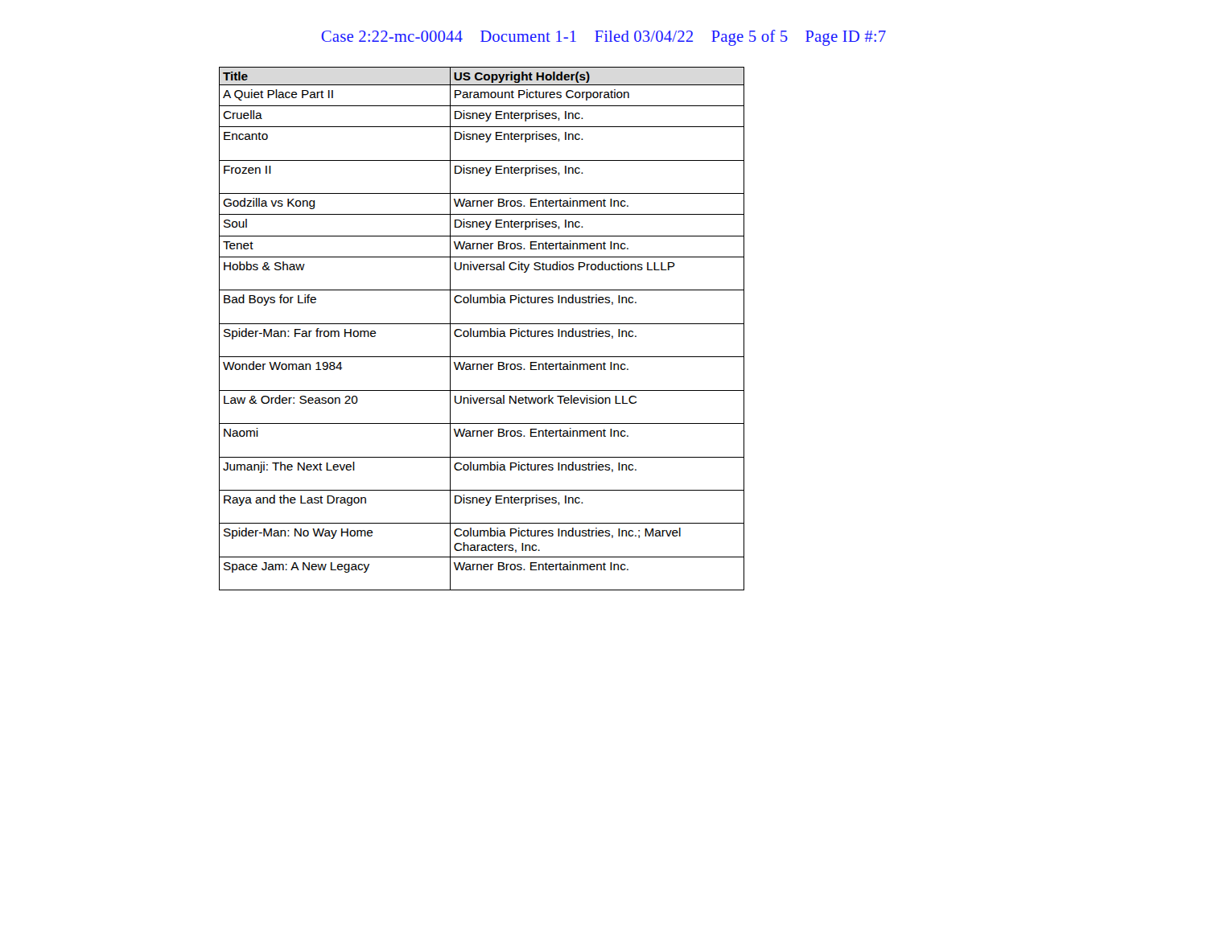Case 2:22-mc-00044 Document 1-1 Filed 03/04/22 Page 5 of 5 Page ID #:7
| Title | US Copyright Holder(s) |
| --- | --- |
| A Quiet Place Part II | Paramount Pictures Corporation |
| Cruella | Disney Enterprises, Inc. |
| Encanto | Disney Enterprises, Inc. |
| Frozen II | Disney Enterprises, Inc. |
| Godzilla vs Kong | Warner Bros. Entertainment Inc. |
| Soul | Disney Enterprises, Inc. |
| Tenet | Warner Bros. Entertainment Inc. |
| Hobbs & Shaw | Universal City Studios Productions LLLP |
| Bad Boys for Life | Columbia Pictures Industries, Inc. |
| Spider-Man: Far from Home | Columbia Pictures Industries, Inc. |
| Wonder Woman 1984 | Warner Bros. Entertainment Inc. |
| Law & Order: Season 20 | Universal Network Television LLC |
| Naomi | Warner Bros. Entertainment Inc. |
| Jumanji: The Next Level | Columbia Pictures Industries, Inc. |
| Raya and the Last Dragon | Disney Enterprises, Inc. |
| Spider-Man: No Way Home | Columbia Pictures Industries, Inc.; Marvel Characters, Inc. |
| Space Jam: A New Legacy | Warner Bros. Entertainment Inc. |